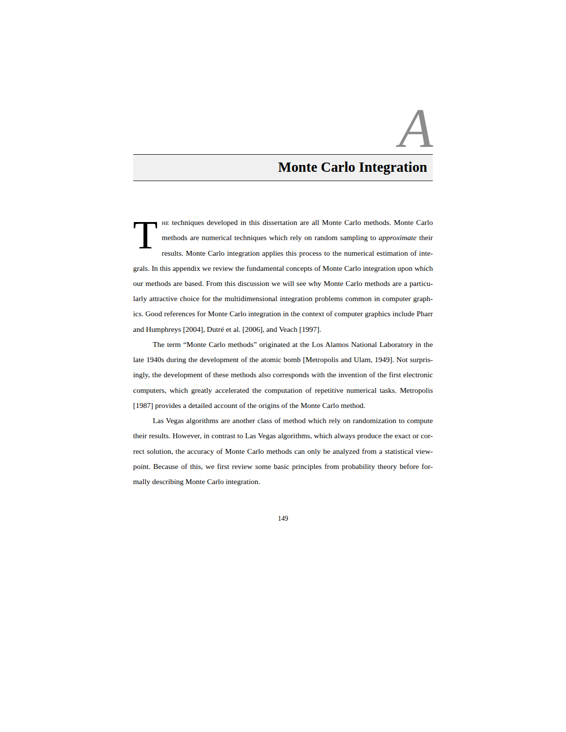A
Monte Carlo Integration
The techniques developed in this dissertation are all Monte Carlo methods. Monte Carlo methods are numerical techniques which rely on random sampling to approximate their results. Monte Carlo integration applies this process to the numerical estimation of integrals. In this appendix we review the fundamental concepts of Monte Carlo integration upon which our methods are based. From this discussion we will see why Monte Carlo methods are a particularly attractive choice for the multidimensional integration problems common in computer graphics. Good references for Monte Carlo integration in the context of computer graphics include Pharr and Humphreys [2004], Dutré et al. [2006], and Veach [1997].
The term “Monte Carlo methods” originated at the Los Alamos National Laboratory in the late 1940s during the development of the atomic bomb [Metropolis and Ulam, 1949]. Not surprisingly, the development of these methods also corresponds with the invention of the first electronic computers, which greatly accelerated the computation of repetitive numerical tasks. Metropolis [1987] provides a detailed account of the origins of the Monte Carlo method.
Las Vegas algorithms are another class of method which rely on randomization to compute their results. However, in contrast to Las Vegas algorithms, which always produce the exact or correct solution, the accuracy of Monte Carlo methods can only be analyzed from a statistical viewpoint. Because of this, we first review some basic principles from probability theory before formally describing Monte Carlo integration.
149